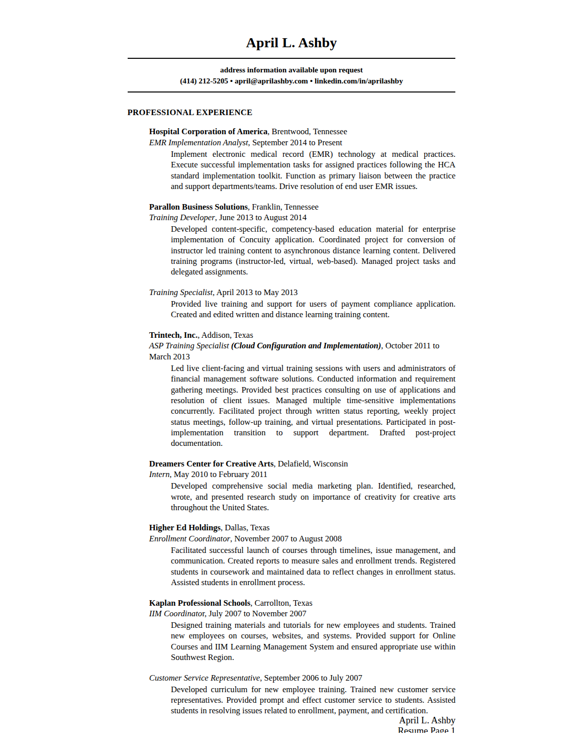April L. Ashby
address information available upon request
(414) 212-5205 • april@aprilashby.com • linkedin.com/in/aprilashby
PROFESSIONAL EXPERIENCE
Hospital Corporation of America, Brentwood, Tennessee
EMR Implementation Analyst, September 2014 to Present
Implement electronic medical record (EMR) technology at medical practices. Execute successful implementation tasks for assigned practices following the HCA standard implementation toolkit. Function as primary liaison between the practice and support departments/teams. Drive resolution of end user EMR issues.
Parallon Business Solutions, Franklin, Tennessee
Training Developer, June 2013 to August 2014
Developed content-specific, competency-based education material for enterprise implementation of Concuity application. Coordinated project for conversion of instructor led training content to asynchronous distance learning content. Delivered training programs (instructor-led, virtual, web-based). Managed project tasks and delegated assignments.
Training Specialist, April 2013 to May 2013
Provided live training and support for users of payment compliance application. Created and edited written and distance learning training content.
Trintech, Inc., Addison, Texas
ASP Training Specialist (Cloud Configuration and Implementation), October 2011 to March 2013
Led live client-facing and virtual training sessions with users and administrators of financial management software solutions. Conducted information and requirement gathering meetings. Provided best practices consulting on use of applications and resolution of client issues. Managed multiple time-sensitive implementations concurrently. Facilitated project through written status reporting, weekly project status meetings, follow-up training, and virtual presentations. Participated in post-implementation transition to support department. Drafted post-project documentation.
Dreamers Center for Creative Arts, Delafield, Wisconsin
Intern, May 2010 to February 2011
Developed comprehensive social media marketing plan. Identified, researched, wrote, and presented research study on importance of creativity for creative arts throughout the United States.
Higher Ed Holdings, Dallas, Texas
Enrollment Coordinator, November 2007 to August 2008
Facilitated successful launch of courses through timelines, issue management, and communication. Created reports to measure sales and enrollment trends. Registered students in coursework and maintained data to reflect changes in enrollment status. Assisted students in enrollment process.
Kaplan Professional Schools, Carrollton, Texas
IIM Coordinator, July 2007 to November 2007
Designed training materials and tutorials for new employees and students. Trained new employees on courses, websites, and systems. Provided support for Online Courses and IIM Learning Management System and ensured appropriate use within Southwest Region.
Customer Service Representative, September 2006 to July 2007
Developed curriculum for new employee training. Trained new customer service representatives. Provided prompt and effect customer service to students. Assisted students in resolving issues related to enrollment, payment, and certification.
April L. Ashby Resume Page 1